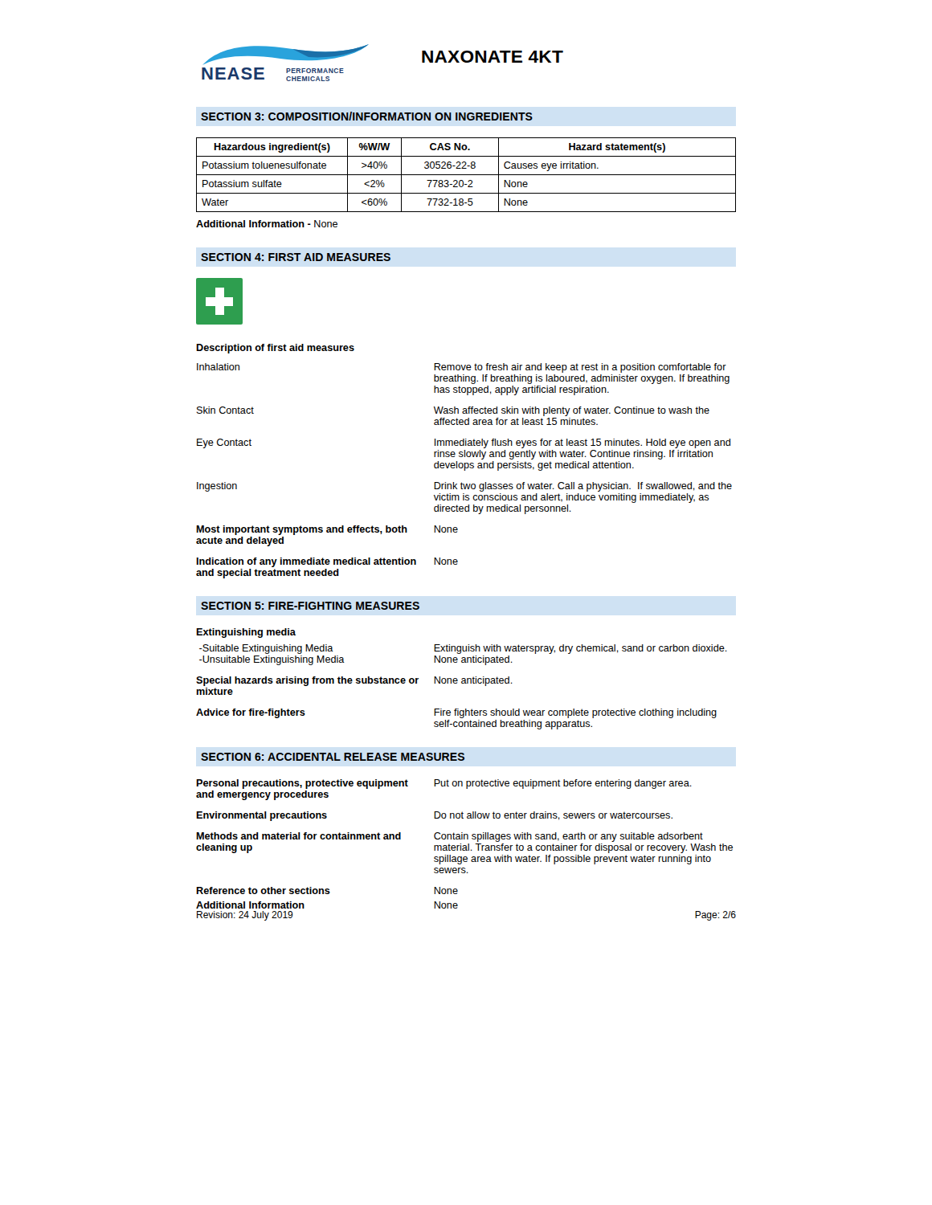NEASE PERFORMANCE CHEMICALS
NAXONATE 4KT
SECTION 3: COMPOSITION/INFORMATION ON INGREDIENTS
| Hazardous ingredient(s) | %W/W | CAS No. | Hazard statement(s) |
| --- | --- | --- | --- |
| Potassium toluenesulfonate | >40% | 30526-22-8 | Causes eye irritation. |
| Potassium sulfate | <2% | 7783-20-2 | None |
| Water | <60% | 7732-18-5 | None |
Additional Information - None
SECTION 4: FIRST AID MEASURES
Description of first aid measures
Inhalation
Remove to fresh air and keep at rest in a position comfortable for breathing. If breathing is laboured, administer oxygen. If breathing has stopped, apply artificial respiration.
Skin Contact
Wash affected skin with plenty of water. Continue to wash the affected area for at least 15 minutes.
Eye Contact
Immediately flush eyes for at least 15 minutes. Hold eye open and rinse slowly and gently with water. Continue rinsing. If irritation develops and persists, get medical attention.
Ingestion
Drink two glasses of water. Call a physician. If swallowed, and the victim is conscious and alert, induce vomiting immediately, as directed by medical personnel.
Most important symptoms and effects, both acute and delayed
None
Indication of any immediate medical attention and special treatment needed
None
SECTION 5: FIRE-FIGHTING MEASURES
Extinguishing media
-Suitable Extinguishing Media
Extinguish with waterspray, dry chemical, sand or carbon dioxide.
-Unsuitable Extinguishing Media
None anticipated.
Special hazards arising from the substance or mixture
None anticipated.
Advice for fire-fighters
Fire fighters should wear complete protective clothing including self-contained breathing apparatus.
SECTION 6: ACCIDENTAL RELEASE MEASURES
Personal precautions, protective equipment and emergency procedures
Put on protective equipment before entering danger area.
Environmental precautions
Do not allow to enter drains, sewers or watercourses.
Methods and material for containment and cleaning up
Contain spillages with sand, earth or any suitable adsorbent material. Transfer to a container for disposal or recovery. Wash the spillage area with water. If possible prevent water running into sewers.
Reference to other sections
None
Additional Information
None
Revision: 24 July 2019
Page: 2/6